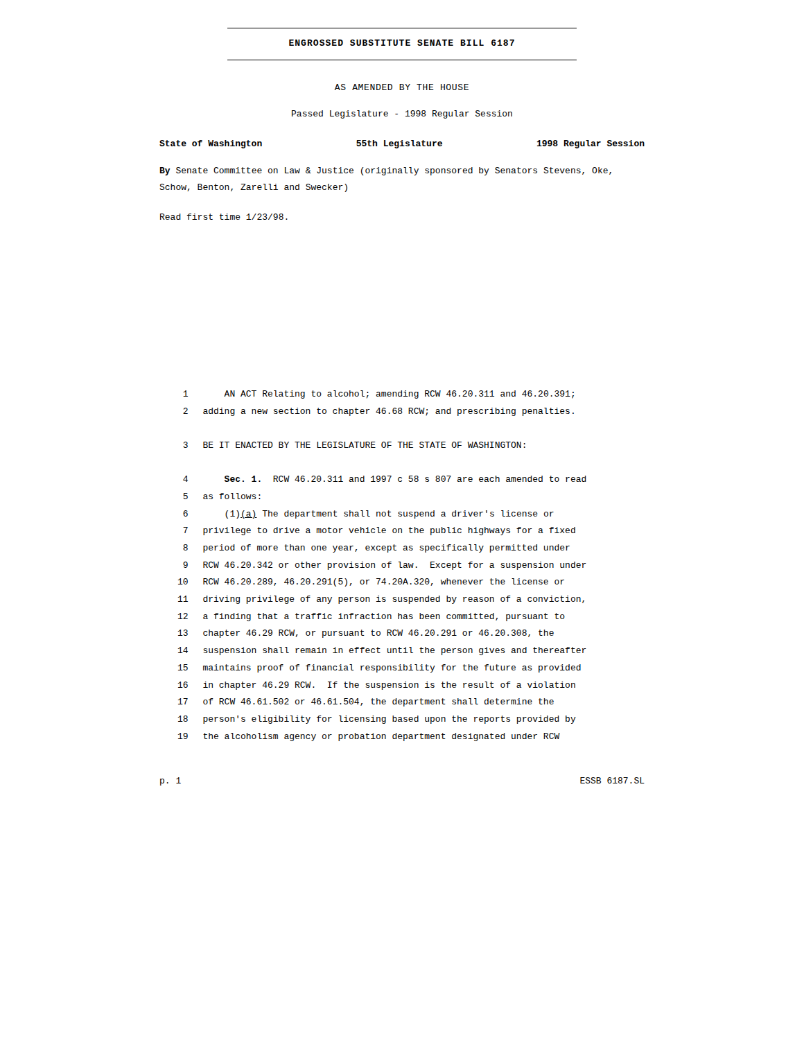ENGROSSED SUBSTITUTE SENATE BILL 6187
AS AMENDED BY THE HOUSE
Passed Legislature - 1998 Regular Session
State of Washington 55th Legislature 1998 Regular Session
By Senate Committee on Law & Justice (originally sponsored by Senators Stevens, Oke, Schow, Benton, Zarelli and Swecker)
Read first time 1/23/98.
1
AN ACT Relating to alcohol; amending RCW 46.20.311 and 46.20.391;
2
adding a new section to chapter 46.68 RCW; and prescribing penalties.
3
BE IT ENACTED BY THE LEGISLATURE OF THE STATE OF WASHINGTON:
4
Sec. 1. RCW 46.20.311 and 1997 c 58 s 807 are each amended to read
5
as follows:
6
(1)(a) The department shall not suspend a driver's license or
7
privilege to drive a motor vehicle on the public highways for a fixed
8
period of more than one year, except as specifically permitted under
9
RCW 46.20.342 or other provision of law. Except for a suspension under
10
RCW 46.20.289, 46.20.291(5), or 74.20A.320, whenever the license or
11
driving privilege of any person is suspended by reason of a conviction,
12
a finding that a traffic infraction has been committed, pursuant to
13
chapter 46.29 RCW, or pursuant to RCW 46.20.291 or 46.20.308, the
14
suspension shall remain in effect until the person gives and thereafter
15
maintains proof of financial responsibility for the future as provided
16
in chapter 46.29 RCW. If the suspension is the result of a violation
17
of RCW 46.61.502 or 46.61.504, the department shall determine the
18
person's eligibility for licensing based upon the reports provided by
19
the alcoholism agency or probation department designated under RCW
p. 1 ESSB 6187.SL